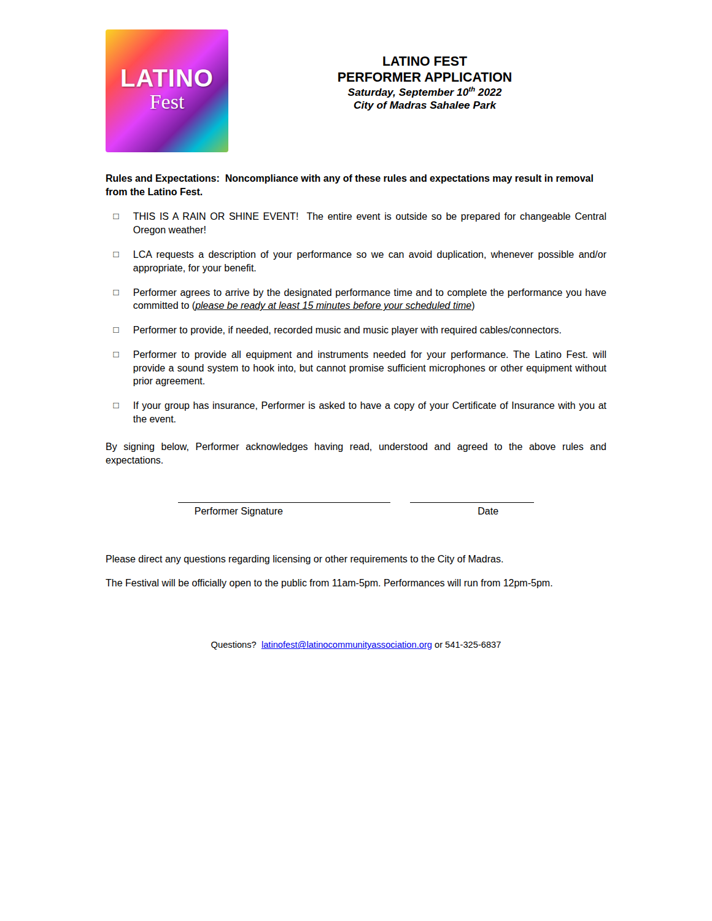LATINO Fest
LATINO FEST
PERFORMER APPLICATION
Saturday, September 10th 2022
City of Madras Sahalee Park
Rules and Expectations: Noncompliance with any of these rules and expectations may result in removal from the Latino Fest.
THIS IS A RAIN OR SHINE EVENT! The entire event is outside so be prepared for changeable Central Oregon weather!
LCA requests a description of your performance so we can avoid duplication, whenever possible and/or appropriate, for your benefit.
Performer agrees to arrive by the designated performance time and to complete the performance you have committed to (please be ready at least 15 minutes before your scheduled time)
Performer to provide, if needed, recorded music and music player with required cables/connectors.
Performer to provide all equipment and instruments needed for your performance. The Latino Fest. will provide a sound system to hook into, but cannot promise sufficient microphones or other equipment without prior agreement.
If your group has insurance, Performer is asked to have a copy of your Certificate of Insurance with you at the event.
By signing below, Performer acknowledges having read, understood and agreed to the above rules and expectations.
Performer Signature
Date
Please direct any questions regarding licensing or other requirements to the City of Madras.
The Festival will be officially open to the public from 11am-5pm. Performances will run from 12pm-5pm.
Questions? latinofest@latinocommunityassociation.org or 541-325-6837